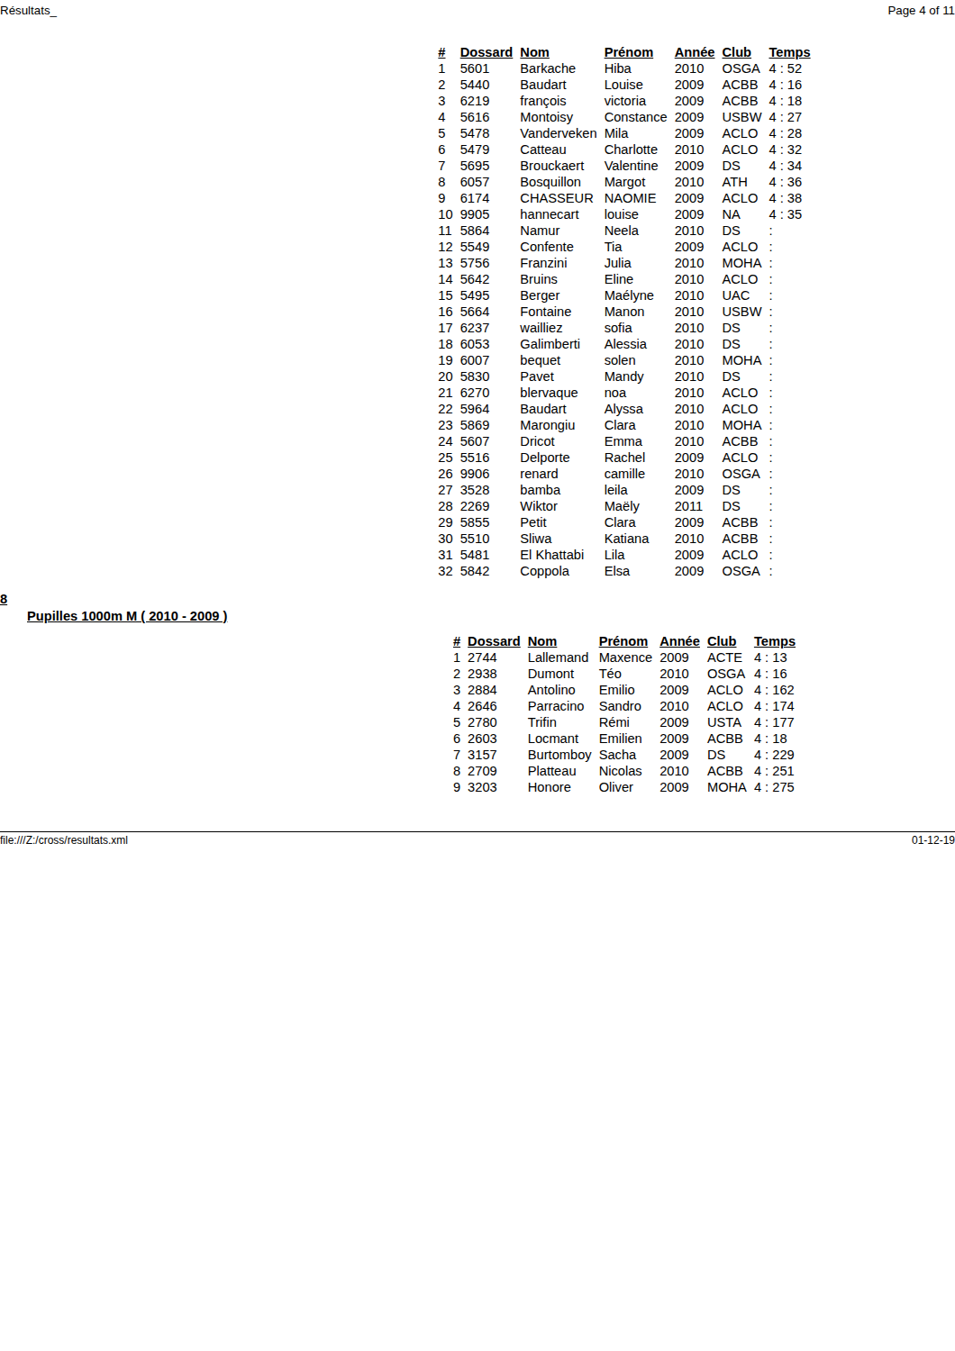Résultats_ Page 4 of 11
| # | Dossard | Nom | Prénom | Année | Club | Temps |
| --- | --- | --- | --- | --- | --- | --- |
| 1 | 5601 | Barkache | Hiba | 2010 | OSGA | 4 : 52 |
| 2 | 5440 | Baudart | Louise | 2009 | ACBB | 4 : 16 |
| 3 | 6219 | françois | victoria | 2009 | ACBB | 4 : 18 |
| 4 | 5616 | Montoisy | Constance | 2009 | USBW | 4 : 27 |
| 5 | 5478 | Vanderveken | Mila | 2009 | ACLO | 4 : 28 |
| 6 | 5479 | Catteau | Charlotte | 2010 | ACLO | 4 : 32 |
| 7 | 5695 | Brouckaert | Valentine | 2009 | DS | 4 : 34 |
| 8 | 6057 | Bosquillon | Margot | 2010 | ATH | 4 : 36 |
| 9 | 6174 | CHASSEUR | NAOMIE | 2009 | ACLO | 4 : 38 |
| 10 | 9905 | hannecart | louise | 2009 | NA | 4 : 35 |
| 11 | 5864 | Namur | Neela | 2010 | DS | : |
| 12 | 5549 | Confente | Tia | 2009 | ACLO | : |
| 13 | 5756 | Franzini | Julia | 2010 | MOHA | : |
| 14 | 5642 | Bruins | Eline | 2010 | ACLO | : |
| 15 | 5495 | Berger | Maélyne | 2010 | UAC | : |
| 16 | 5664 | Fontaine | Manon | 2010 | USBW | : |
| 17 | 6237 | wailliez | sofia | 2010 | DS | : |
| 18 | 6053 | Galimberti | Alessia | 2010 | DS | : |
| 19 | 6007 | bequet | solen | 2010 | MOHA | : |
| 20 | 5830 | Pavet | Mandy | 2010 | DS | : |
| 21 | 6270 | blervaque | noa | 2010 | ACLO | : |
| 22 | 5964 | Baudart | Alyssa | 2010 | ACLO | : |
| 23 | 5869 | Marongiu | Clara | 2010 | MOHA | : |
| 24 | 5607 | Dricot | Emma | 2010 | ACBB | : |
| 25 | 5516 | Delporte | Rachel | 2009 | ACLO | : |
| 26 | 9906 | renard | camille | 2010 | OSGA | : |
| 27 | 3528 | bamba | leila | 2009 | DS | : |
| 28 | 2269 | Wiktor | Maëly | 2011 | DS | : |
| 29 | 5855 | Petit | Clara | 2009 | ACBB | : |
| 30 | 5510 | Sliwa | Katiana | 2010 | ACBB | : |
| 31 | 5481 | El Khattabi | Lila | 2009 | ACLO | : |
| 32 | 5842 | Coppola | Elsa | 2009 | OSGA | : |
8
Pupilles 1000m M ( 2010 - 2009 )
| # | Dossard | Nom | Prénom | Année | Club | Temps |
| --- | --- | --- | --- | --- | --- | --- |
| 1 | 2744 | Lallemand | Maxence | 2009 | ACTE | 4 : 13 |
| 2 | 2938 | Dumont | Téo | 2010 | OSGA | 4 : 16 |
| 3 | 2884 | Antolino | Emilio | 2009 | ACLO | 4 : 162 |
| 4 | 2646 | Parracino | Sandro | 2010 | ACLO | 4 : 174 |
| 5 | 2780 | Trifin | Rémi | 2009 | USTA | 4 : 177 |
| 6 | 2603 | Locmant | Emilien | 2009 | ACBB | 4 : 18 |
| 7 | 3157 | Burtomboy | Sacha | 2009 | DS | 4 : 229 |
| 8 | 2709 | Platteau | Nicolas | 2010 | ACBB | 4 : 251 |
| 9 | 3203 | Honore | Oliver | 2009 | MOHA | 4 : 275 |
file:///Z:/cross/resultats.xml 01-12-19